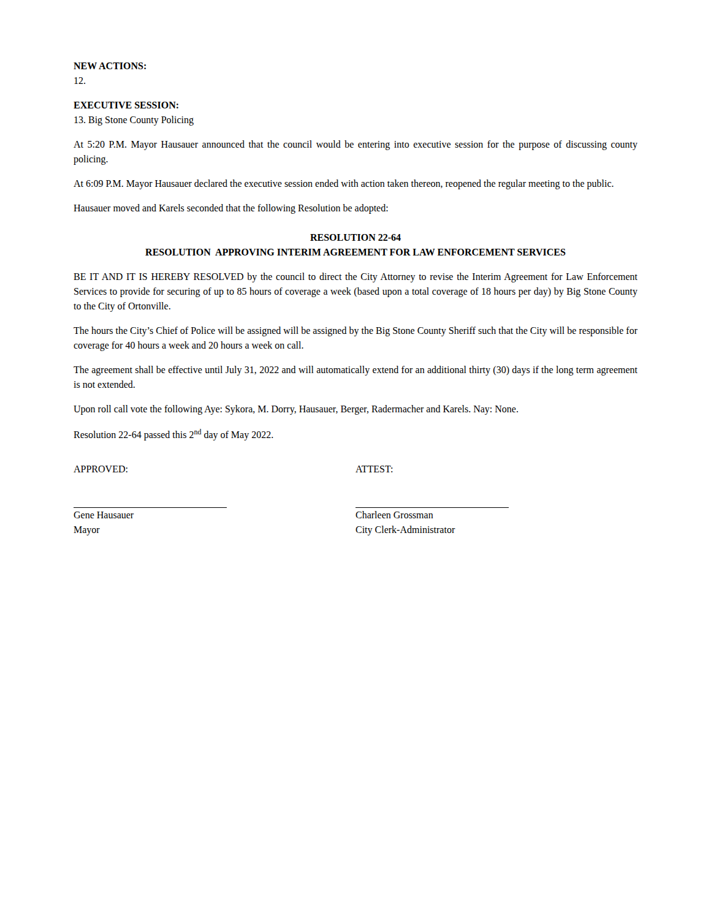NEW ACTIONS:
12.
EXECUTIVE SESSION:
13. Big Stone County Policing
At 5:20 P.M. Mayor Hausauer announced that the council would be entering into executive session for the purpose of discussing county policing.
At 6:09 P.M. Mayor Hausauer declared the executive session ended with action taken thereon, reopened the regular meeting to the public.
Hausauer moved and Karels seconded that the following Resolution be adopted:
RESOLUTION 22-64 RESOLUTION APPROVING INTERIM AGREEMENT FOR LAW ENFORCEMENT SERVICES
BE IT AND IT IS HEREBY RESOLVED by the council to direct the City Attorney to revise the Interim Agreement for Law Enforcement Services to provide for securing of up to 85 hours of coverage a week (based upon a total coverage of 18 hours per day) by Big Stone County to the City of Ortonville.
The hours the City’s Chief of Police will be assigned will be assigned by the Big Stone County Sheriff such that the City will be responsible for coverage for 40 hours a week and 20 hours a week on call.
The agreement shall be effective until July 31, 2022 and will automatically extend for an additional thirty (30) days if the long term agreement is not extended.
Upon roll call vote the following Aye: Sykora, M. Dorry, Hausauer, Berger, Radermacher and Karels. Nay: None.
Resolution 22-64 passed this 2nd day of May 2022.
| APPROVED: | ATTEST: |
| Gene Hausauer Mayor | Charleen Grossman City Clerk-Administrator |